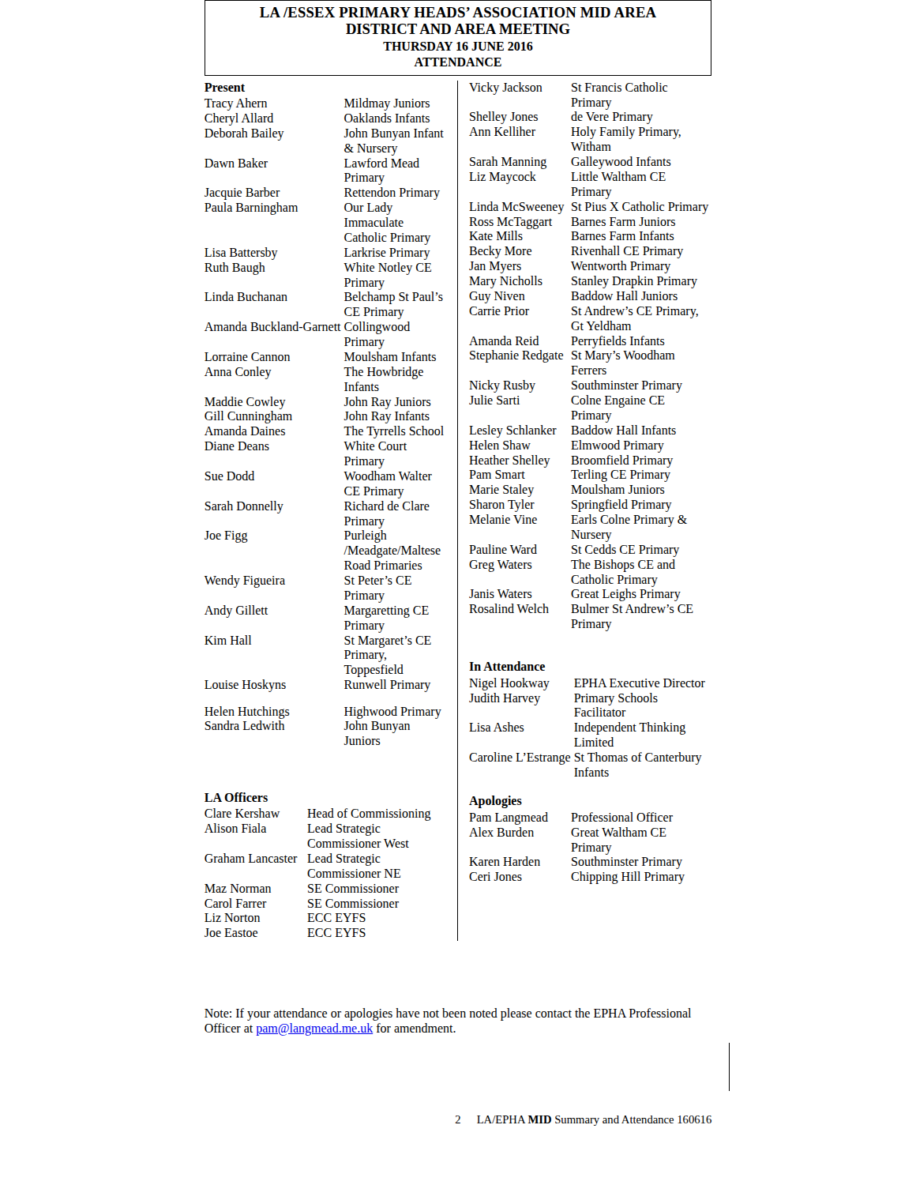LA /ESSEX PRIMARY HEADS’ ASSOCIATION MID AREA
DISTRICT AND AREA MEETING
THURSDAY 16 JUNE 2016
ATTENDANCE
Present
| Tracy Ahern | Mildmay Juniors |
| Cheryl Allard | Oaklands Infants |
| Deborah Bailey | John Bunyan Infant & Nursery |
| Dawn Baker | Lawford Mead Primary |
| Jacquie Barber | Rettendon Primary |
| Paula Barningham | Our Lady Immaculate Catholic Primary |
| Lisa Battersby | Larkrise Primary |
| Ruth Baugh | White Notley CE Primary |
| Linda Buchanan | Belchamp St Paul’s CE Primary |
| Amanda Buckland-Garnett | Collingwood Primary |
| Lorraine Cannon | Moulsham Infants |
| Anna Conley | The Howbridge Infants |
| Maddie Cowley | John Ray Juniors |
| Gill Cunningham | John Ray Infants |
| Amanda Daines | The Tyrrells School |
| Diane Deans | White Court Primary |
| Sue Dodd | Woodham Walter CE Primary |
| Sarah Donnelly | Richard de Clare Primary |
| Joe Figg | Purleigh /Meadgate/Maltese Road Primaries |
| Wendy Figueira | St Peter’s CE Primary |
| Andy Gillett | Margaretting CE Primary |
| Kim Hall | St Margaret’s CE Primary, Toppesfield |
| Louise Hoskyns | Runwell Primary |
| Helen Hutchings | Highwood Primary |
| Sandra Ledwith | John Bunyan Juniors |
LA Officers
| Clare Kershaw | Head of Commissioning |
| Alison Fiala | Lead Strategic Commissioner West |
| Graham Lancaster | Lead Strategic Commissioner NE |
| Maz Norman | SE Commissioner |
| Carol Farrer | SE Commissioner |
| Liz Norton | ECC EYFS |
| Joe Eastoe | ECC EYFS |
| Vicky Jackson | St Francis Catholic Primary |
| Shelley Jones | de Vere Primary |
| Ann Kelliher | Holy Family Primary, Witham |
| Sarah Manning | Galleywood Infants |
| Liz Maycock | Little Waltham CE Primary |
| Linda McSweeney | St Pius X Catholic Primary |
| Ross McTaggart | Barnes Farm Juniors |
| Kate Mills | Barnes Farm Infants |
| Becky More | Rivenhall CE Primary |
| Jan Myers | Wentworth Primary |
| Mary Nicholls | Stanley Drapkin Primary |
| Guy Niven | Baddow Hall Juniors |
| Carrie Prior | St Andrew’s CE Primary, Gt Yeldham |
| Amanda Reid | Perryfields Infants |
| Stephanie Redgate | St Mary’s Woodham Ferrers |
| Nicky Rusby | Southminster Primary |
| Julie Sarti | Colne Engaine CE Primary |
| Lesley Schlanker | Baddow Hall Infants |
| Helen Shaw | Elmwood Primary |
| Heather Shelley | Broomfield Primary |
| Pam Smart | Terling CE Primary |
| Marie Staley | Moulsham Juniors |
| Sharon Tyler | Springfield Primary |
| Melanie Vine | Earls Colne Primary & Nursery |
| Pauline Ward | St Cedds CE Primary |
| Greg Waters | The Bishops CE and Catholic Primary |
| Janis Waters | Great Leighs Primary |
| Rosalind Welch | Bulmer St Andrew’s CE Primary |
In Attendance
| Nigel Hookway | EPHA Executive Director |
| Judith Harvey | Primary Schools Facilitator |
| Lisa Ashes | Independent Thinking Limited |
| Caroline L’Estrange | St Thomas of Canterbury Infants |
Apologies
| Pam Langmead | Professional Officer |
| Alex Burden | Great Waltham CE Primary |
| Karen Harden | Southminster Primary |
| Ceri Jones | Chipping Hill Primary |
Note: If your attendance or apologies have not been noted please contact the EPHA Professional Officer at pam@langmead.me.uk for amendment.
2 LA/EPHA MID Summary and Attendance 160616